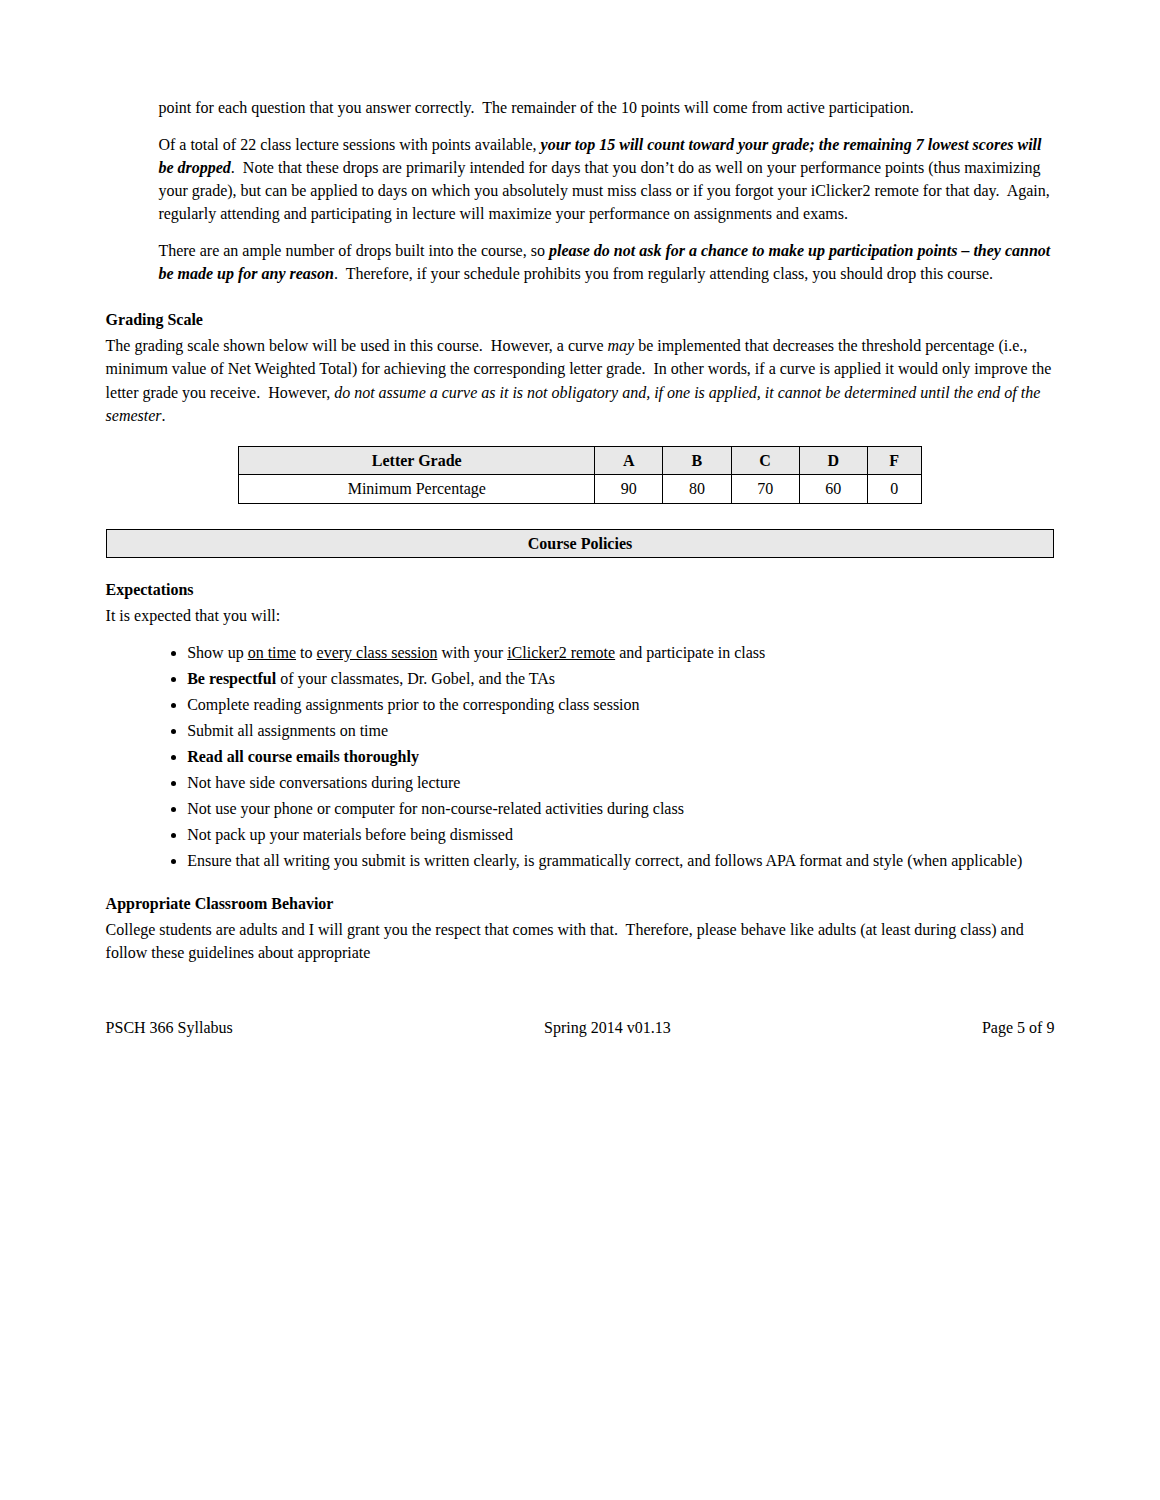point for each question that you answer correctly. The remainder of the 10 points will come from active participation.
Of a total of 22 class lecture sessions with points available, your top 15 will count toward your grade; the remaining 7 lowest scores will be dropped. Note that these drops are primarily intended for days that you don’t do as well on your performance points (thus maximizing your grade), but can be applied to days on which you absolutely must miss class or if you forgot your iClicker2 remote for that day. Again, regularly attending and participating in lecture will maximize your performance on assignments and exams.
There are an ample number of drops built into the course, so please do not ask for a chance to make up participation points – they cannot be made up for any reason. Therefore, if your schedule prohibits you from regularly attending class, you should drop this course.
Grading Scale
The grading scale shown below will be used in this course. However, a curve may be implemented that decreases the threshold percentage (i.e., minimum value of Net Weighted Total) for achieving the corresponding letter grade. In other words, if a curve is applied it would only improve the letter grade you receive. However, do not assume a curve as it is not obligatory and, if one is applied, it cannot be determined until the end of the semester.
| Letter Grade | A | B | C | D | F |
| --- | --- | --- | --- | --- | --- |
| Minimum Percentage | 90 | 80 | 70 | 60 | 0 |
Course Policies
Expectations
It is expected that you will:
Show up on time to every class session with your iClicker2 remote and participate in class
Be respectful of your classmates, Dr. Gobel, and the TAs
Complete reading assignments prior to the corresponding class session
Submit all assignments on time
Read all course emails thoroughly
Not have side conversations during lecture
Not use your phone or computer for non-course-related activities during class
Not pack up your materials before being dismissed
Ensure that all writing you submit is written clearly, is grammatically correct, and follows APA format and style (when applicable)
Appropriate Classroom Behavior
College students are adults and I will grant you the respect that comes with that. Therefore, please behave like adults (at least during class) and follow these guidelines about appropriate
PSCH 366 Syllabus Spring 2014 v01.13 Page 5 of 9